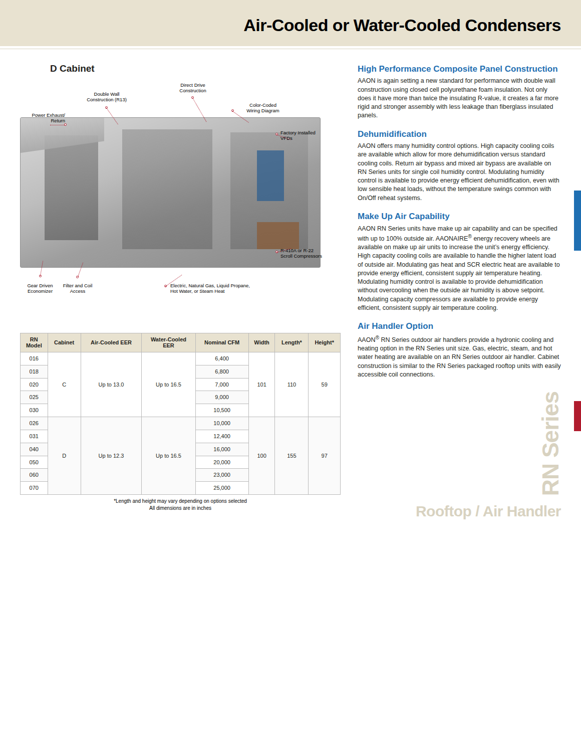Air-Cooled or Water-Cooled Condensers
D Cabinet
Double Wall
Construction (R13)
Direct Drive
Construction
Color-Coded
Wiring Diagram
Factory Installed
VFDs
Power Exhaust/
Return
R-410A or R-22
Scroll Compressors
Electric, Natural Gas, Liquid Propane,
Hot Water, or Steam Heat
Filter and Coil
Access
Gear Driven
Economizer
*Length and height may vary depending on options selected All dimensions are in inches
| RN Model | Cabinet | Air-Cooled EER | Water-Cooled EER | Nominal CFM | Width | Length* | Height* |
| --- | --- | --- | --- | --- | --- | --- | --- |
| 016 | C | Up to 13.0 | Up to 16.5 | 6,400 | 101 | 110 | 59 |
| 018 | 6,800 |
| 020 | 7,000 |
| 025 | 9,000 |
| 030 | 10,500 |
| 026 | D | Up to 12.3 | Up to 16.5 | 10,000 | 100 | 155 | 97 |
| 031 | 12,400 |
| 040 | 16,000 |
| 050 | 20,000 |
| 060 | 23,000 |
| 070 | 25,000 |
High Performance Composite Panel Construction
AAON is again setting a new standard for performance with double wall construction using closed cell polyurethane foam insulation. Not only does it have more than twice the insulating R-value, it creates a far more rigid and stronger assembly with less leakage than fiberglass insulated panels.
Dehumidification
AAON offers many humidity control options. High capacity cooling coils are available which allow for more dehumidification versus standard cooling coils. Return air bypass and mixed air bypass are available on RN Series units for single coil humidity control. Modulating humidity control is available to provide energy efficient dehumidification, even with low sensible heat loads, without the temperature swings common with On/Off reheat systems.
Make Up Air Capability
AAON RN Series units have make up air capability and can be specified with up to 100% outside air. AAONAIRE® energy recovery wheels are available on make up air units to increase the unit’s energy efficiency. High capacity cooling coils are available to handle the higher latent load of outside air. Modulating gas heat and SCR electric heat are available to provide energy efficient, consistent supply air temperature heating. Modulating humidity control is available to provide dehumidification without overcooling when the outside air humidity is above setpoint. Modulating capacity compressors are available to provide energy efficient, consistent supply air temperature cooling.
Air Handler Option
AAON® RN Series outdoor air handlers provide a hydronic cooling and heating option in the RN Series unit size. Gas, electric, steam, and hot water heating are available on an RN Series outdoor air handler. Cabinet construction is similar to the RN Series packaged rooftop units with easily accessible coil connections.
RN Series Rooftop / Air Handler